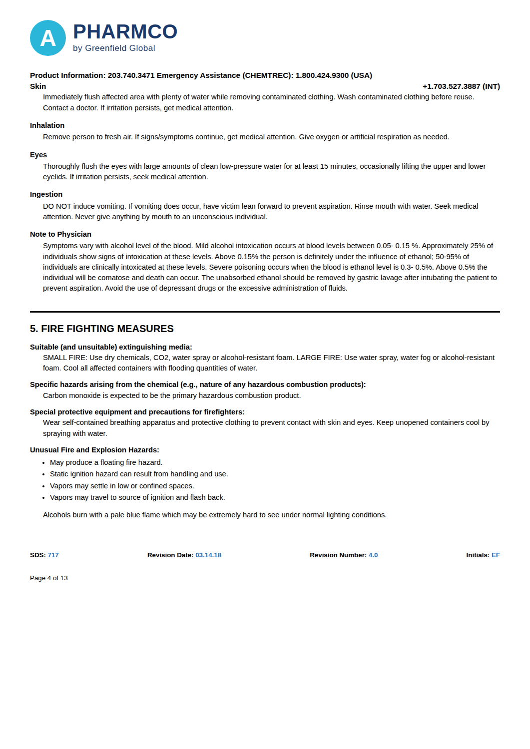A
PHARMCO
by Greenfield Global
Product Information: 203.740.3471 Emergency Assistance (CHEMTREC): 1.800.424.9300 (USA)
Skin +1.703.527.3887 (INT)
Immediately flush affected area with plenty of water while removing contaminated clothing. Wash contaminated clothing before reuse. Contact a doctor. If irritation persists, get medical attention.
Inhalation
Remove person to fresh air. If signs/symptoms continue, get medical attention. Give oxygen or artificial respiration as needed.
Eyes
Thoroughly flush the eyes with large amounts of clean low-pressure water for at least 15 minutes, occasionally lifting the upper and lower eyelids. If irritation persists, seek medical attention.
Ingestion
DO NOT induce vomiting. If vomiting does occur, have victim lean forward to prevent aspiration. Rinse mouth with water. Seek medical attention. Never give anything by mouth to an unconscious individual.
Note to Physician
Symptoms vary with alcohol level of the blood. Mild alcohol intoxication occurs at blood levels between 0.05- 0.15 %. Approximately 25% of individuals show signs of intoxication at these levels. Above 0.15% the person is definitely under the influence of ethanol; 50-95% of individuals are clinically intoxicated at these levels. Severe poisoning occurs when the blood is ethanol level is 0.3- 0.5%. Above 0.5% the individual will be comatose and death can occur. The unabsorbed ethanol should be removed by gastric lavage after intubating the patient to prevent aspiration. Avoid the use of depressant drugs or the excessive administration of fluids.
5. FIRE FIGHTING MEASURES
Suitable (and unsuitable) extinguishing media:
SMALL FIRE: Use dry chemicals, CO2, water spray or alcohol-resistant foam. LARGE FIRE: Use water spray, water fog or alcohol-resistant foam. Cool all affected containers with flooding quantities of water.
Specific hazards arising from the chemical (e.g., nature of any hazardous combustion products):
Carbon monoxide is expected to be the primary hazardous combustion product.
Special protective equipment and precautions for firefighters:
Wear self-contained breathing apparatus and protective clothing to prevent contact with skin and eyes. Keep unopened containers cool by spraying with water.
Unusual Fire and Explosion Hazards:
May produce a floating fire hazard.
Static ignition hazard can result from handling and use.
Vapors may settle in low or confined spaces.
Vapors may travel to source of ignition and flash back.
Alcohols burn with a pale blue flame which may be extremely hard to see under normal lighting conditions.
SDS: 717 Revision Date: 03.14.18 Revision Number: 4.0 Initials: EF
Page 4 of 13